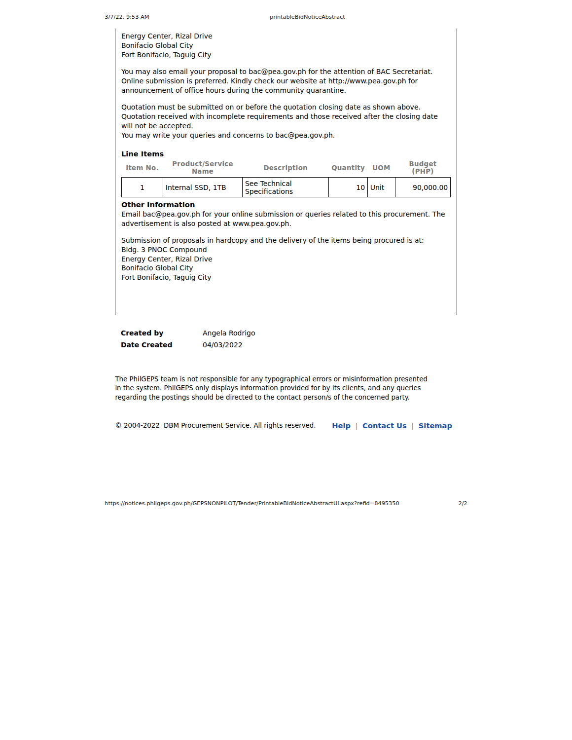3/7/22, 9:53 AM
printableBidNoticeAbstract
Energy Center, Rizal Drive
Bonifacio Global City
Fort Bonifacio, Taguig City
You may also email your proposal to bac@pea.gov.ph for the attention of BAC Secretariat. Online submission is preferred. Kindly check our website at http://www.pea.gov.ph for announcement of office hours during the community quarantine.
Quotation must be submitted on or before the quotation closing date as shown above. Quotation received with incomplete requirements and those received after the closing date will not be accepted.
You may write your queries and concerns to bac@pea.gov.ph.
Line Items
| Item No. | Product/Service Name | Description | Quantity | UOM | Budget (PHP) |
| --- | --- | --- | --- | --- | --- |
| 1 | Internal SSD, 1TB | See Technical Specifications | 10 | Unit | 90,000.00 |
Other Information
Email bac@pea.gov.ph for your online submission or queries related to this procurement. The advertisement is also posted at www.pea.gov.ph.
Submission of proposals in hardcopy and the delivery of the items being procured is at:
Bldg. 3 PNOC Compound
Energy Center, Rizal Drive
Bonifacio Global City
Fort Bonifacio, Taguig City
Created by
Angela Rodrigo
Date Created
04/03/2022
The PhilGEPS team is not responsible for any typographical errors or misinformation presented in the system. PhilGEPS only displays information provided for by its clients, and any queries regarding the postings should be directed to the contact person/s of the concerned party.
© 2004-2022 DBM Procurement Service. All rights reserved.
Help|Contact Us|Sitemap
https://notices.philgeps.gov.ph/GEPSNONPILOT/Tender/PrintableBidNoticeAbstractUI.aspx?refid=8495350
2/2